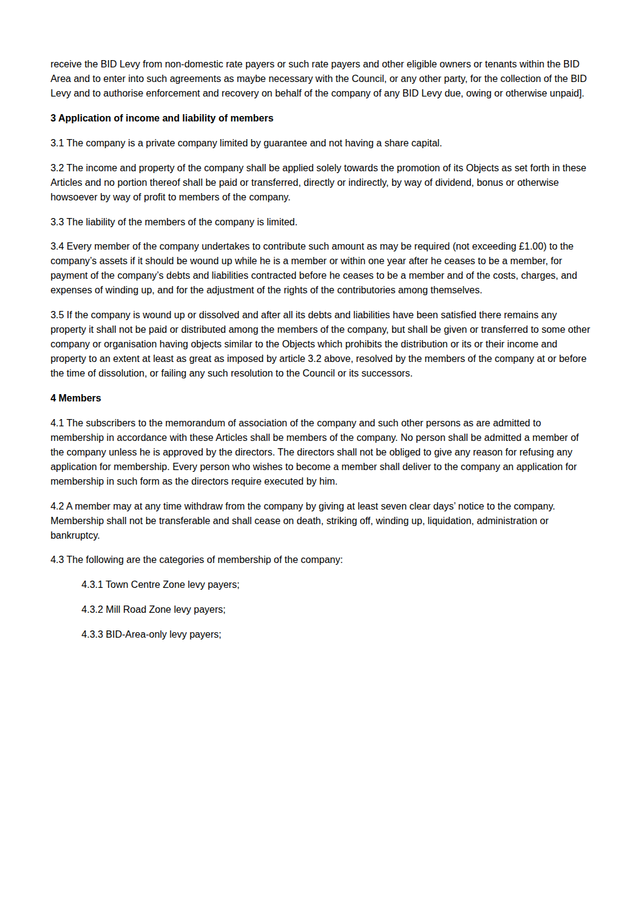receive the BID Levy from non-domestic rate payers or such rate payers and other eligible owners or tenants within the BID Area and to enter into such agreements as maybe necessary with the Council, or any other party, for the collection of the BID Levy and to authorise enforcement and recovery on behalf of the company of any BID Levy due, owing or otherwise unpaid].
3 Application of income and liability of members
3.1 The company is a private company limited by guarantee and not having a share capital.
3.2 The income and property of the company shall be applied solely towards the promotion of its Objects as set forth in these Articles and no portion thereof shall be paid or transferred, directly or indirectly, by way of dividend, bonus or otherwise howsoever by way of profit to members of the company.
3.3 The liability of the members of the company is limited.
3.4 Every member of the company undertakes to contribute such amount as may be required (not exceeding £1.00) to the company’s assets if it should be wound up while he is a member or within one year after he ceases to be a member, for payment of the company’s debts and liabilities contracted before he ceases to be a member and of the costs, charges, and expenses of winding up, and for the adjustment of the rights of the contributories among themselves.
3.5 If the company is wound up or dissolved and after all its debts and liabilities have been satisfied there remains any property it shall not be paid or distributed among the members of the company, but shall be given or transferred to some other company or organisation having objects similar to the Objects which prohibits the distribution or its or their income and property to an extent at least as great as imposed by article 3.2 above, resolved by the members of the company at or before the time of dissolution, or failing any such resolution to the Council or its successors.
4 Members
4.1 The subscribers to the memorandum of association of the company and such other persons as are admitted to membership in accordance with these Articles shall be members of the company. No person shall be admitted a member of the company unless he is approved by the directors. The directors shall not be obliged to give any reason for refusing any application for membership. Every person who wishes to become a member shall deliver to the company an application for membership in such form as the directors require executed by him.
4.2 A member may at any time withdraw from the company by giving at least seven clear days’ notice to the company. Membership shall not be transferable and shall cease on death, striking off, winding up, liquidation, administration or bankruptcy.
4.3 The following are the categories of membership of the company:
4.3.1 Town Centre Zone levy payers;
4.3.2 Mill Road Zone levy payers;
4.3.3 BID-Area-only levy payers;